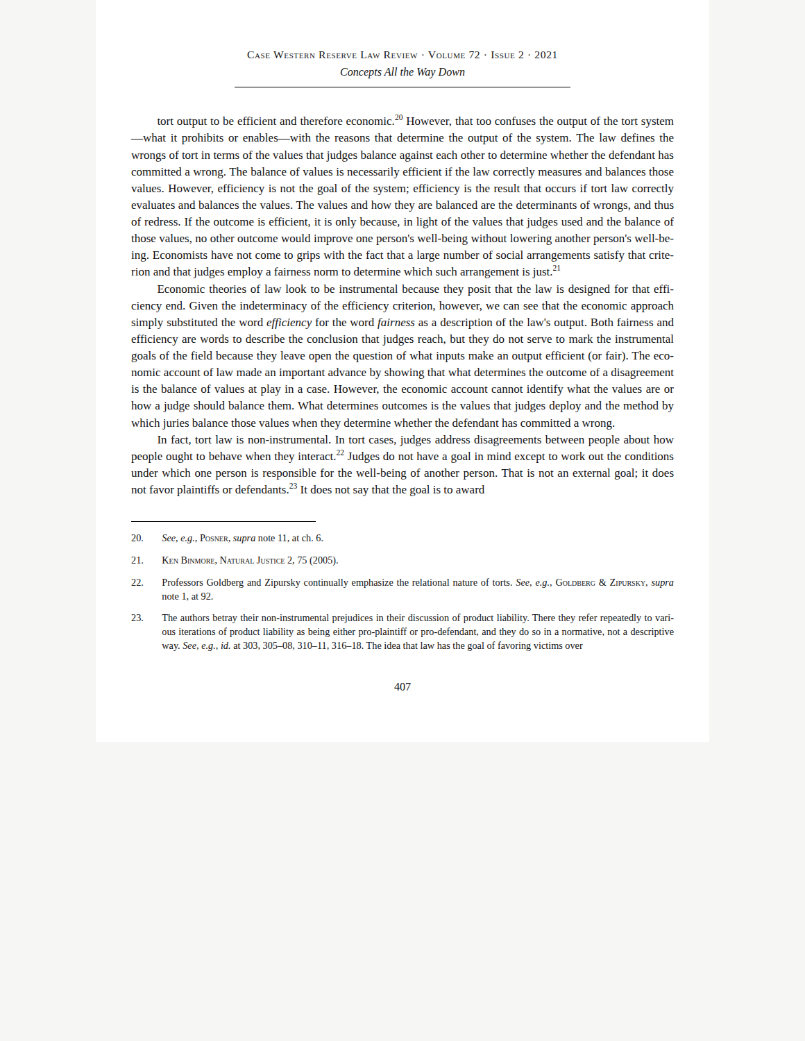Case Western Reserve Law Review · Volume 72 · Issue 2 · 2021
Concepts All the Way Down
tort output to be efficient and therefore economic.20 However, that too confuses the output of the tort system—what it prohibits or enables—with the reasons that determine the output of the system. The law defines the wrongs of tort in terms of the values that judges balance against each other to determine whether the defendant has committed a wrong. The balance of values is necessarily efficient if the law correctly measures and balances those values. However, efficiency is not the goal of the system; efficiency is the result that occurs if tort law correctly evaluates and balances the values. The values and how they are balanced are the determinants of wrongs, and thus of redress. If the outcome is efficient, it is only because, in light of the values that judges used and the balance of those values, no other outcome would improve one person's well-being without lowering another person's well-being. Economists have not come to grips with the fact that a large number of social arrangements satisfy that criterion and that judges employ a fairness norm to determine which such arrangement is just.21
Economic theories of law look to be instrumental because they posit that the law is designed for that efficiency end. Given the indeterminacy of the efficiency criterion, however, we can see that the economic approach simply substituted the word efficiency for the word fairness as a description of the law's output. Both fairness and efficiency are words to describe the conclusion that judges reach, but they do not serve to mark the instrumental goals of the field because they leave open the question of what inputs make an output efficient (or fair). The economic account of law made an important advance by showing that what determines the outcome of a disagreement is the balance of values at play in a case. However, the economic account cannot identify what the values are or how a judge should balance them. What determines outcomes is the values that judges deploy and the method by which juries balance those values when they determine whether the defendant has committed a wrong.
In fact, tort law is non-instrumental. In tort cases, judges address disagreements between people about how people ought to behave when they interact.22 Judges do not have a goal in mind except to work out the conditions under which one person is responsible for the well-being of another person. That is not an external goal; it does not favor plaintiffs or defendants.23 It does not say that the goal is to award
20. See, e.g., Posner, supra note 11, at ch. 6.
21. Ken Binmore, Natural Justice 2, 75 (2005).
22. Professors Goldberg and Zipursky continually emphasize the relational nature of torts. See, e.g., Goldberg & Zipursky, supra note 1, at 92.
23. The authors betray their non-instrumental prejudices in their discussion of product liability. There they refer repeatedly to various iterations of product liability as being either pro-plaintiff or pro-defendant, and they do so in a normative, not a descriptive way. See, e.g., id. at 303, 305–08, 310–11, 316–18. The idea that law has the goal of favoring victims over
407